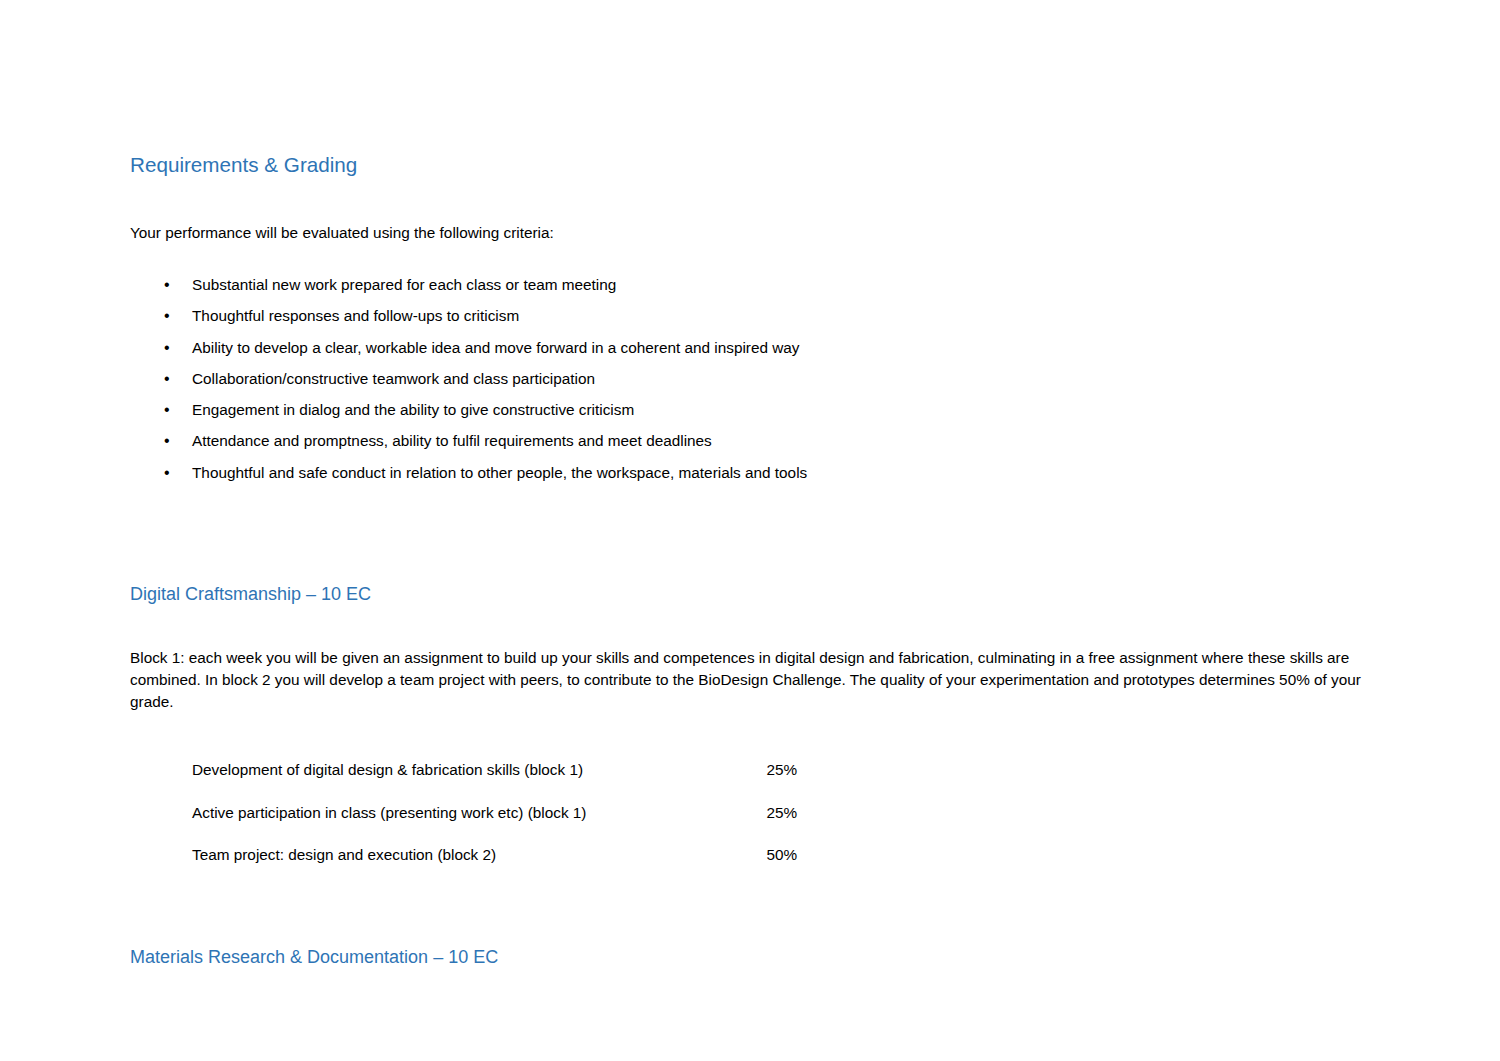Requirements & Grading
Your performance will be evaluated using the following criteria:
Substantial new work prepared for each class or team meeting
Thoughtful responses and follow-ups to criticism
Ability to develop a clear, workable idea and move forward in a coherent and inspired way
Collaboration/constructive teamwork and class participation
Engagement in dialog and the ability to give constructive criticism
Attendance and promptness, ability to fulfil requirements and meet deadlines
Thoughtful and safe conduct in relation to other people, the workspace, materials and tools
Digital Craftsmanship – 10 EC
Block 1: each week you will be given an assignment to build up your skills and competences in digital design and fabrication, culminating in a free assignment where these skills are combined. In block 2 you will develop a team project with peers, to contribute to the BioDesign Challenge. The quality of your experimentation and prototypes determines 50% of your grade.
| Development of digital design & fabrication skills (block 1) | 25% |
| Active participation in class (presenting work etc) (block 1) | 25% |
| Team project: design and execution (block 2) | 50% |
Materials Research & Documentation – 10 EC